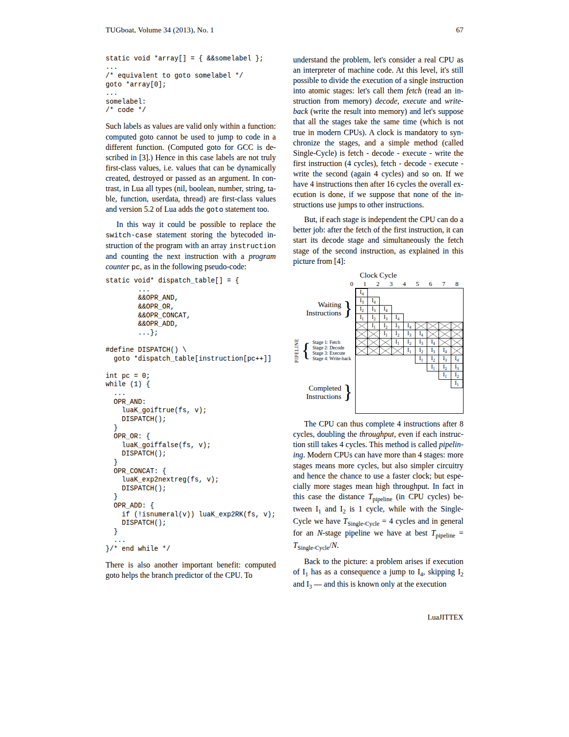TUGboat, Volume 34 (2013), No. 1
67
static void *array[] = { &&somelabel };
...
/* equivalent to goto somelabel */
goto *array[0];
...
somelabel:
/* code */
Such labels as values are valid only within a function: computed goto cannot be used to jump to code in a different function. (Computed goto for GCC is described in [3].) Hence in this case labels are not truly first-class values, i.e. values that can be dynamically created, destroyed or passed as an argument. In contrast, in Lua all types (nil, boolean, number, string, table, function, userdata, thread) are first-class values and version 5.2 of Lua adds the goto statement too.
In this way it could be possible to replace the switch-case statement storing the bytecoded instruction of the program with an array instruction and counting the next instruction with a program counter pc, as in the following pseudo-code:
static void* dispatch_table[] = {
        ...
        &&OPR_AND,
        &&OPR_OR,
        &&OPR_CONCAT,
        &&OPR_ADD,
        ...};

#define DISPATCH() \
  goto *dispatch_table[instruction[pc++]]

int pc = 0;
while (1) {
  ...
  OPR_AND:
    luaK_goiftrue(fs, v);
    DISPATCH();
  }
  OPR_OR: {
    luaK_goiffalse(fs, v);
    DISPATCH();
  }
  OPR_CONCAT: {
    luaK_exp2nextreg(fs, v);
    DISPATCH();
  }
  OPR_ADD: {
    if (!isnumeral(v)) luaK_exp2RK(fs, v);
    DISPATCH();
  }
  ...
}/* end while */
There is also another important benefit: computed goto helps the branch predictor of the CPU. To
understand the problem, let's consider a real CPU as an interpreter of machine code. At this level, it's still possible to divide the execution of a single instruction into atomic stages: let's call them fetch (read an instruction from memory) decode, execute and write-back (write the result into memory) and let's suppose that all the stages take the same time (which is not true in modern CPUs). A clock is mandatory to synchronize the stages, and a simple method (called Single-Cycle) is fetch - decode - execute - write the first instruction (4 cycles), fetch - decode - execute - write the second (again 4 cycles) and so on. If we have 4 instructions then after 16 cycles the overall execution is done, if we suppose that none of the instructions use jumps to other instructions.
But, if each stage is independent the CPU can do a better job: after the fetch of the first instruction, it can start its decode stage and simultaneously the fetch stage of the second instruction, as explained in this picture from [4]:
Clock Cycle
0
1
2
3
4
5
6
7
8
Waiting
Instructions}
PIPELINE { Stage 1: Fetch Stage 2: Decode Stage 3: Execute Stage 4: Write-back
Completed
Instructions}
| I 4 | | | | | | | | |
| I 3 | I 4 | | | | | | | |
| I 2 | I 3 | I 4 | | | | | | |
| I 1 | I 2 | I 3 | I 4 | | | | | |
| | I 1 | I 2 | I 3 | I 4 | | | | |
| | | I 1 | I 2 | I 3 | I 4 | | | |
| | | | I 1 | I 2 | I 3 | I 4 | | |
| | | | | I 1 | I 2 | I 3 | I 4 | |
| | | | | | I 1 | I 2 | I 3 | I 4 |
| | | | | | | I 1 | I 2 | I 3 |
| | | | | | | | I 1 | I 2 |
| | | | | | | | | I 1 |
The CPU can thus complete 4 instructions after 8 cycles, doubling the throughput, even if each instruction still takes 4 cycles. This method is called pipelining. Modern CPUs can have more than 4 stages: more stages means more cycles, but also simpler circuitry and hence the chance to use a faster clock; but especially more stages mean high throughput. In fact in this case the distance Tpipeline (in CPU cycles) between I1 and I2 is 1 cycle, while with the Single-Cycle we have TSingle-Cycle = 4 cycles and in general for an N-stage pipeline we have at best Tpipeline = TSingle-Cycle/N.
Back to the picture: a problem arises if execution of I1 has as a consequence a jump to I4, skipping I2 and I3 — and this is known only at the execution
LuaJITTEX